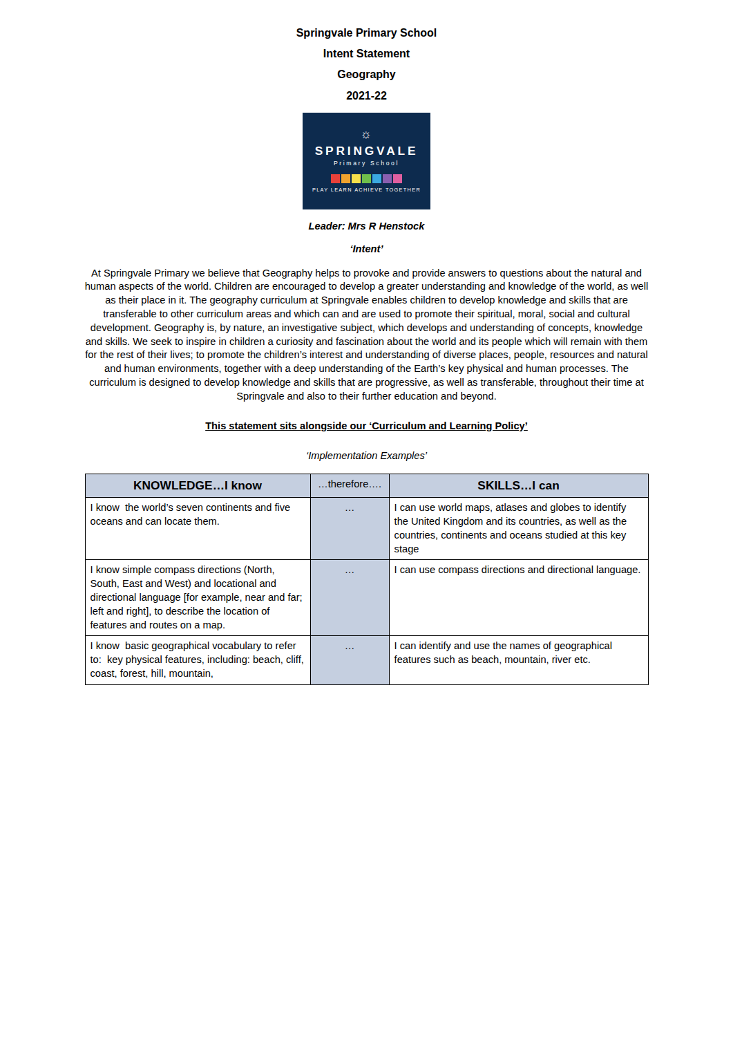Springvale Primary School
Intent Statement
Geography
2021-22
☼
SPRINGVALE
Primary School
PLAY LEARN ACHIEVE TOGETHER
Leader: Mrs R Henstock
‘Intent’
At Springvale Primary we believe that Geography helps to provoke and provide answers to questions about the natural and human aspects of the world. Children are encouraged to develop a greater understanding and knowledge of the world, as well as their place in it. The geography curriculum at Springvale enables children to develop knowledge and skills that are transferable to other curriculum areas and which can and are used to promote their spiritual, moral, social and cultural development. Geography is, by nature, an investigative subject, which develops and understanding of concepts, knowledge and skills. We seek to inspire in children a curiosity and fascination about the world and its people which will remain with them for the rest of their lives; to promote the children’s interest and understanding of diverse places, people, resources and natural and human environments, together with a deep understanding of the Earth’s key physical and human processes. The curriculum is designed to develop knowledge and skills that are progressive, as well as transferable, throughout their time at Springvale and also to their further education and beyond.
This statement sits alongside our ‘Curriculum and Learning Policy’
‘Implementation Examples’
| KNOWLEDGE…I know | …therefore…. | SKILLS…I can |
| --- | --- | --- |
| I know the world’s seven continents and five oceans and can locate them. | … | I can use world maps, atlases and globes to identify the United Kingdom and its countries, as well as the countries, continents and oceans studied at this key stage |
| I know simple compass directions (North, South, East and West) and locational and directional language [for example, near and far; left and right], to describe the location of features and routes on a map. | … | I can use compass directions and directional language. |
| I know basic geographical vocabulary to refer to: key physical features, including: beach, cliff, coast, forest, hill, mountain, | … | I can identify and use the names of geographical features such as beach, mountain, river etc. |